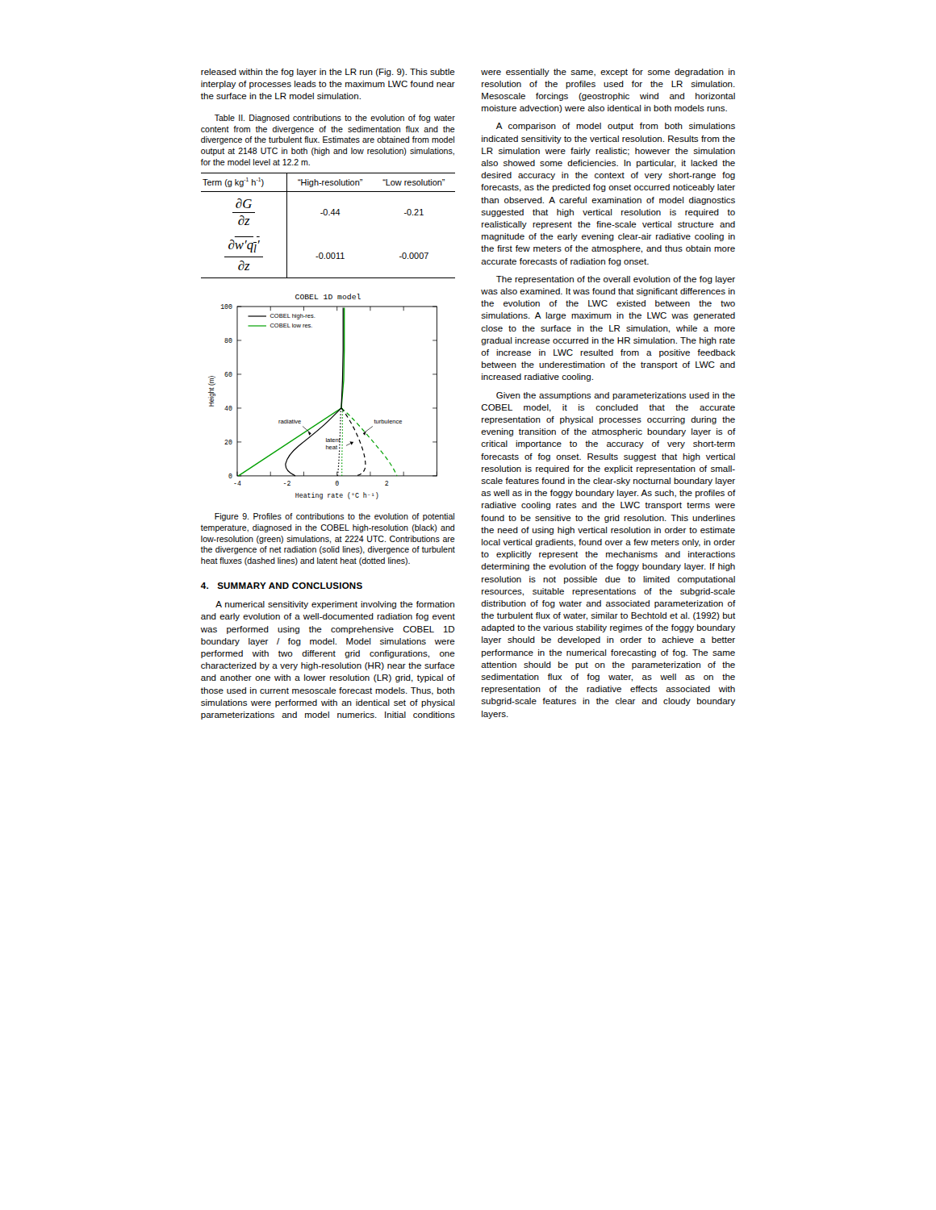released within the fog layer in the LR run (Fig. 9). This subtle interplay of processes leads to the maximum LWC found near the surface in the LR model simulation.
Table II. Diagnosed contributions to the evolution of fog water content from the divergence of the sedimentation flux and the divergence of the turbulent flux. Estimates are obtained from model output at 2148 UTC in both (high and low resolution) simulations, for the model level at 12.2 m.
| Term (g kg -1 h -1 ) | “High-resolution” | “Low resolution” |
| --- | --- | --- |
| ∂G ∂z | -0.44 | -0.21 |
| ∂ w′q l ′ ∂z | -0.0011 | -0.0007 |
COBEL 1D model: heating rate profiles COBEL 1D model 100 80 60 40 20 0 -4 -2 0 2 Heating rate (°C h⁻¹) Height (m) COBEL high-res. COBEL low res. radiative turbulence latent heat
Figure 9. Profiles of contributions to the evolution of potential temperature, diagnosed in the COBEL high-resolution (black) and low-resolution (green) simulations, at 2224 UTC. Contributions are the divergence of net radiation (solid lines), divergence of turbulent heat fluxes (dashed lines) and latent heat (dotted lines).
4. SUMMARY AND CONCLUSIONS
A numerical sensitivity experiment involving the formation and early evolution of a well-documented radiation fog event was performed using the comprehensive COBEL 1D boundary layer / fog model. Model simulations were performed with two different grid configurations, one characterized by a very high-resolution (HR) near the surface and another one with a lower resolution (LR) grid, typical of those used in current mesoscale forecast models. Thus, both simulations were performed with an identical set of physical parameterizations and model numerics. Initial conditions were essentially the same, except for some degradation in resolution of the profiles used for the LR simulation. Mesoscale forcings (geostrophic wind and horizontal moisture advection) were also identical in both models runs.
A comparison of model output from both simulations indicated sensitivity to the vertical resolution. Results from the LR simulation were fairly realistic; however the simulation also showed some deficiencies. In particular, it lacked the desired accuracy in the context of very short-range fog forecasts, as the predicted fog onset occurred noticeably later than observed. A careful examination of model diagnostics suggested that high vertical resolution is required to realistically represent the fine-scale vertical structure and magnitude of the early evening clear-air radiative cooling in the first few meters of the atmosphere, and thus obtain more accurate forecasts of radiation fog onset.
The representation of the overall evolution of the fog layer was also examined. It was found that significant differences in the evolution of the LWC existed between the two simulations. A large maximum in the LWC was generated close to the surface in the LR simulation, while a more gradual increase occurred in the HR simulation. The high rate of increase in LWC resulted from a positive feedback between the underestimation of the transport of LWC and increased radiative cooling.
Given the assumptions and parameterizations used in the COBEL model, it is concluded that the accurate representation of physical processes occurring during the evening transition of the atmospheric boundary layer is of critical importance to the accuracy of very short-term forecasts of fog onset. Results suggest that high vertical resolution is required for the explicit representation of small-scale features found in the clear-sky nocturnal boundary layer as well as in the foggy boundary layer. As such, the profiles of radiative cooling rates and the LWC transport terms were found to be sensitive to the grid resolution. This underlines the need of using high vertical resolution in order to estimate local vertical gradients, found over a few meters only, in order to explicitly represent the mechanisms and interactions determining the evolution of the foggy boundary layer. If high resolution is not possible due to limited computational resources, suitable representations of the subgrid-scale distribution of fog water and associated parameterization of the turbulent flux of water, similar to Bechtold et al. (1992) but adapted to the various stability regimes of the foggy boundary layer should be developed in order to achieve a better performance in the numerical forecasting of fog. The same attention should be put on the parameterization of the sedimentation flux of fog water, as well as on the representation of the radiative effects associated with subgrid-scale features in the clear and cloudy boundary layers.